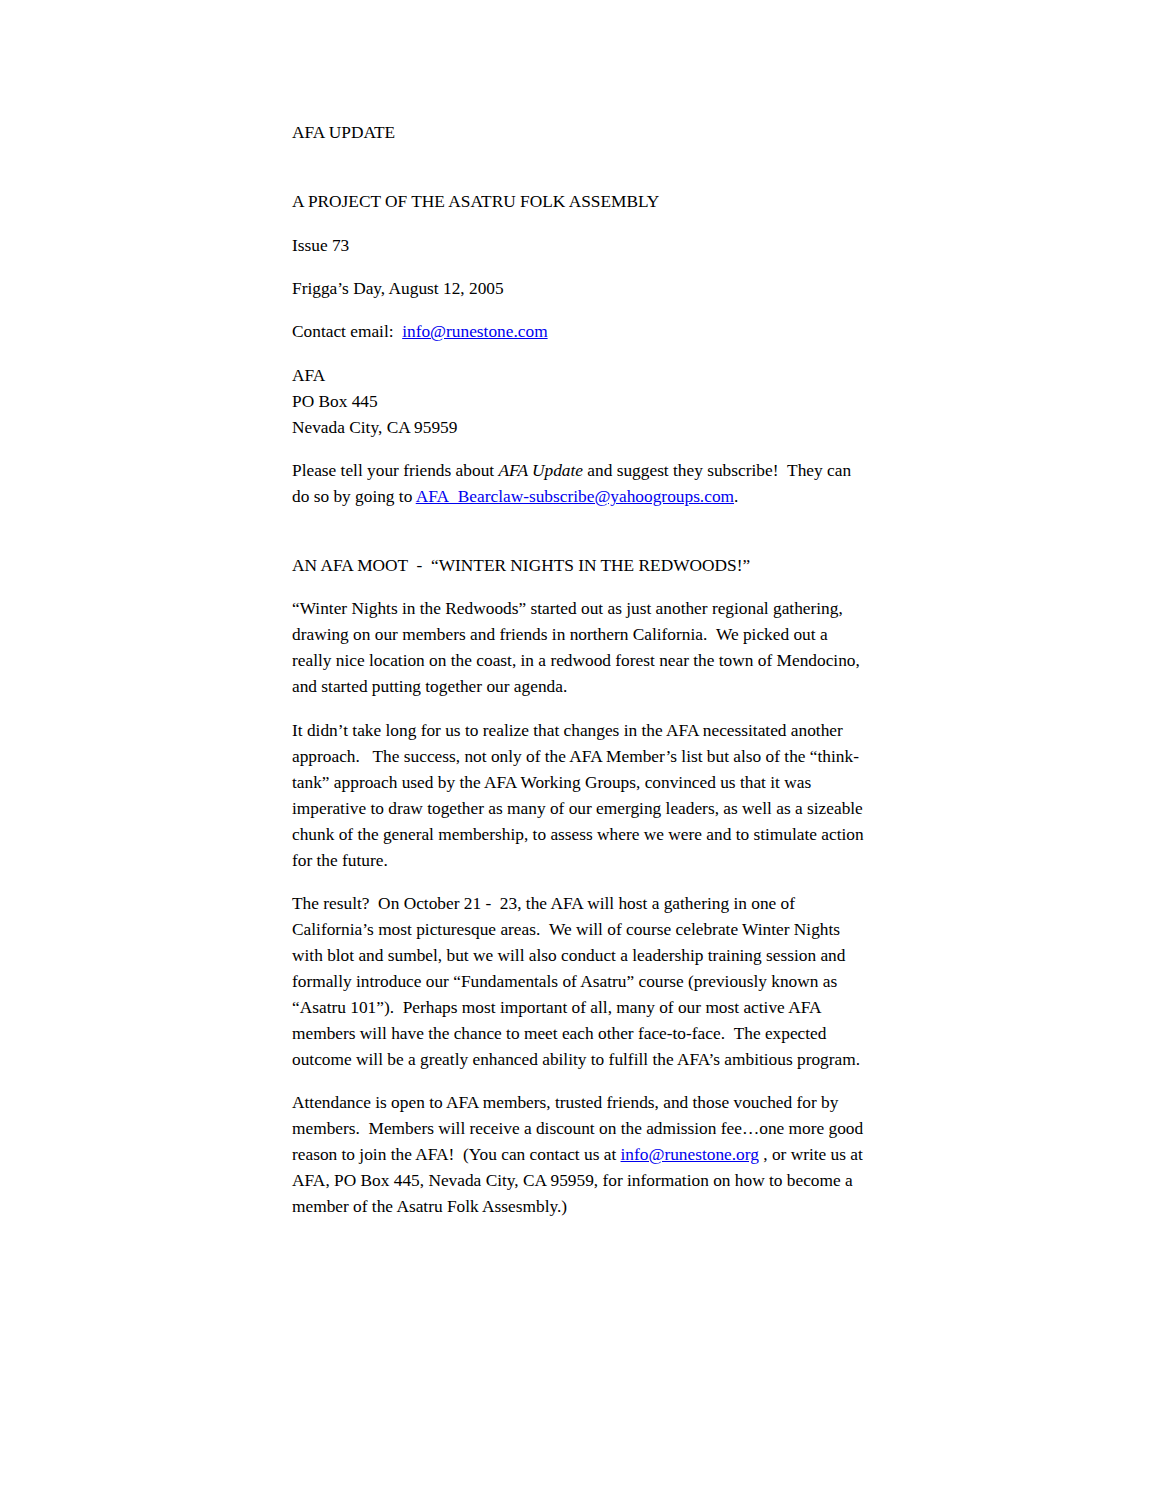AFA UPDATE
A PROJECT OF THE ASATRU FOLK ASSEMBLY
Issue 73
Frigga’s Day, August 12, 2005
Contact email: info@runestone.com
AFA
PO Box 445
Nevada City, CA 95959
Please tell your friends about AFA Update and suggest they subscribe! They can do so by going to AFA_Bearclaw-subscribe@yahoogroups.com.
AN AFA MOOT - “WINTER NIGHTS IN THE REDWOODS!”
“Winter Nights in the Redwoods” started out as just another regional gathering, drawing on our members and friends in northern California. We picked out a really nice location on the coast, in a redwood forest near the town of Mendocino, and started putting together our agenda.
It didn’t take long for us to realize that changes in the AFA necessitated another approach. The success, not only of the AFA Member’s list but also of the “think-tank” approach used by the AFA Working Groups, convinced us that it was imperative to draw together as many of our emerging leaders, as well as a sizeable chunk of the general membership, to assess where we were and to stimulate action for the future.
The result? On October 21 - 23, the AFA will host a gathering in one of California’s most picturesque areas. We will of course celebrate Winter Nights with blot and sumbel, but we will also conduct a leadership training session and formally introduce our “Fundamentals of Asatru” course (previously known as “Asatru 101”). Perhaps most important of all, many of our most active AFA members will have the chance to meet each other face-to-face. The expected outcome will be a greatly enhanced ability to fulfill the AFA’s ambitious program.
Attendance is open to AFA members, trusted friends, and those vouched for by members. Members will receive a discount on the admission fee…one more good reason to join the AFA! (You can contact us at info@runestone.org , or write us at AFA, PO Box 445, Nevada City, CA 95959, for information on how to become a member of the Asatru Folk Assesmbly.)